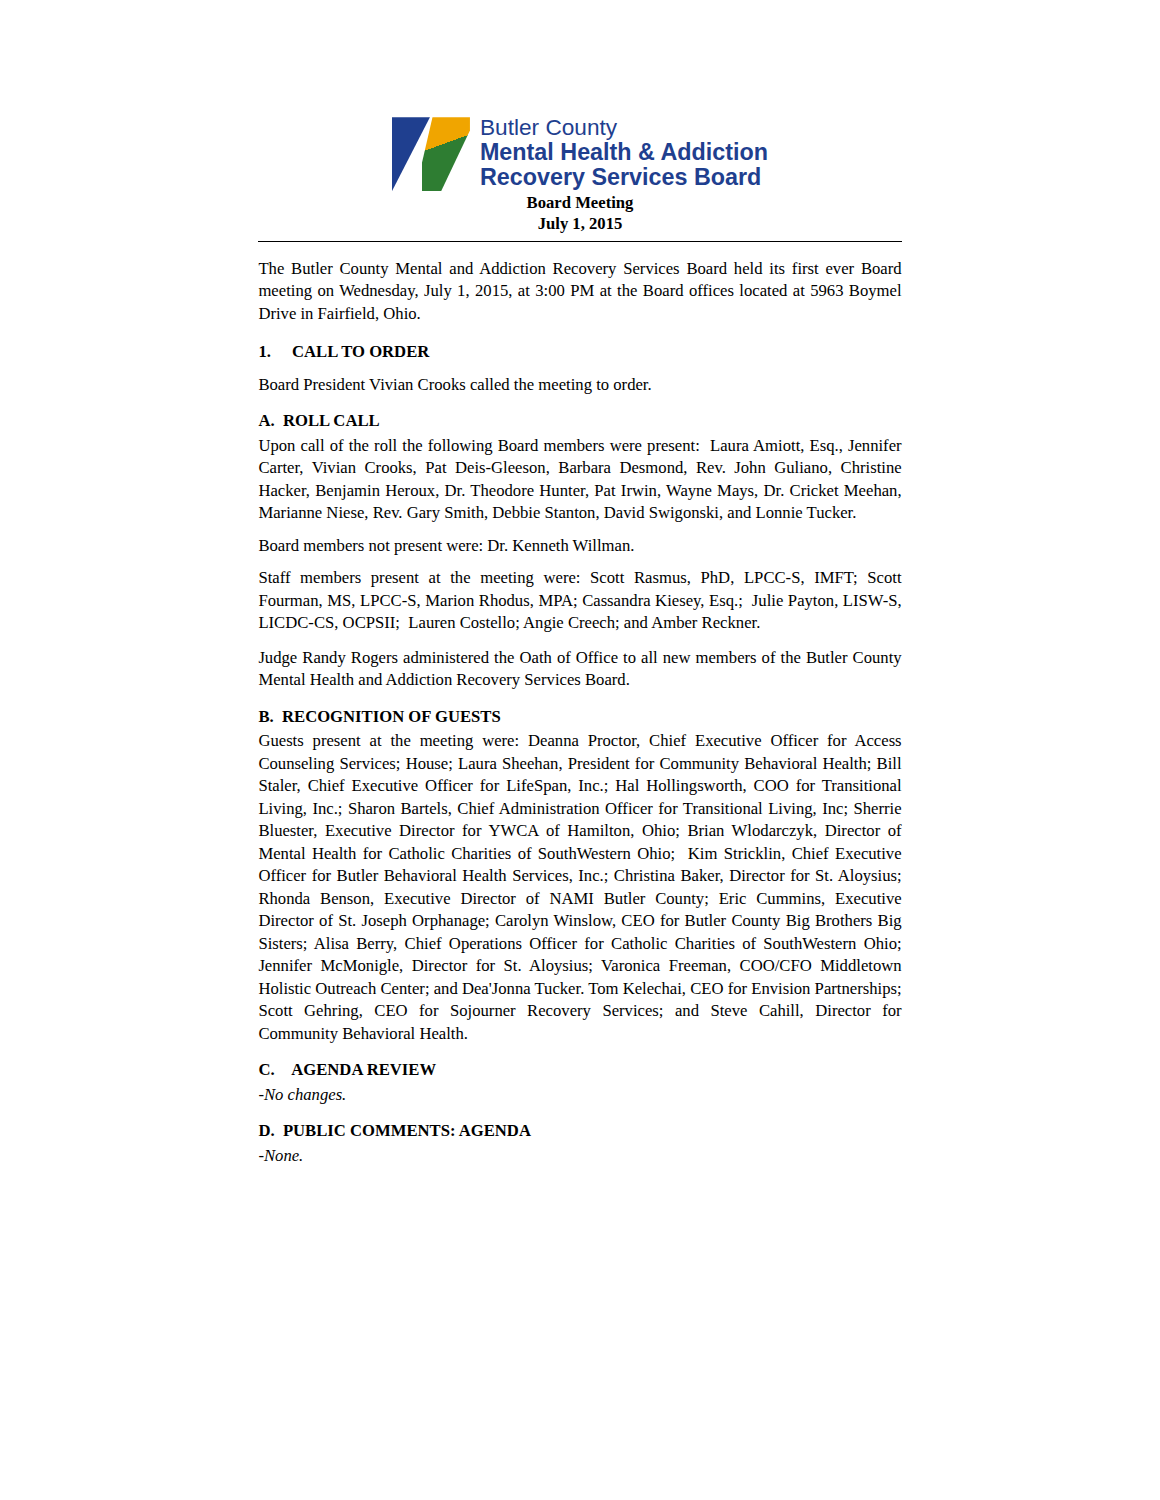Butler County
Mental Health & Addiction
Recovery Services Board
Board Meeting
July 1, 2015
The Butler County Mental and Addiction Recovery Services Board held its first ever Board meeting on Wednesday, July 1, 2015, at 3:00 PM at the Board offices located at 5963 Boymel Drive in Fairfield, Ohio.
1. CALL TO ORDER
Board President Vivian Crooks called the meeting to order.
A. ROLL CALL
Upon call of the roll the following Board members were present: Laura Amiott, Esq., Jennifer Carter, Vivian Crooks, Pat Deis-Gleeson, Barbara Desmond, Rev. John Guliano, Christine Hacker, Benjamin Heroux, Dr. Theodore Hunter, Pat Irwin, Wayne Mays, Dr. Cricket Meehan, Marianne Niese, Rev. Gary Smith, Debbie Stanton, David Swigonski, and Lonnie Tucker.
Board members not present were: Dr. Kenneth Willman.
Staff members present at the meeting were: Scott Rasmus, PhD, LPCC-S, IMFT; Scott Fourman, MS, LPCC-S, Marion Rhodus, MPA; Cassandra Kiesey, Esq.; Julie Payton, LISW-S, LICDC-CS, OCPSII; Lauren Costello; Angie Creech; and Amber Reckner.
Judge Randy Rogers administered the Oath of Office to all new members of the Butler County Mental Health and Addiction Recovery Services Board.
B. RECOGNITION OF GUESTS
Guests present at the meeting were: Deanna Proctor, Chief Executive Officer for Access Counseling Services; House; Laura Sheehan, President for Community Behavioral Health; Bill Staler, Chief Executive Officer for LifeSpan, Inc.; Hal Hollingsworth, COO for Transitional Living, Inc.; Sharon Bartels, Chief Administration Officer for Transitional Living, Inc; Sherrie Bluester, Executive Director for YWCA of Hamilton, Ohio; Brian Wlodarczyk, Director of Mental Health for Catholic Charities of SouthWestern Ohio; Kim Stricklin, Chief Executive Officer for Butler Behavioral Health Services, Inc.; Christina Baker, Director for St. Aloysius; Rhonda Benson, Executive Director of NAMI Butler County; Eric Cummins, Executive Director of St. Joseph Orphanage; Carolyn Winslow, CEO for Butler County Big Brothers Big Sisters; Alisa Berry, Chief Operations Officer for Catholic Charities of SouthWestern Ohio; Jennifer McMonigle, Director for St. Aloysius; Varonica Freeman, COO/CFO Middletown Holistic Outreach Center; and Dea'Jonna Tucker. Tom Kelechai, CEO for Envision Partnerships; Scott Gehring, CEO for Sojourner Recovery Services; and Steve Cahill, Director for Community Behavioral Health.
C. AGENDA REVIEW
-No changes.
D. PUBLIC COMMENTS: AGENDA
-None.